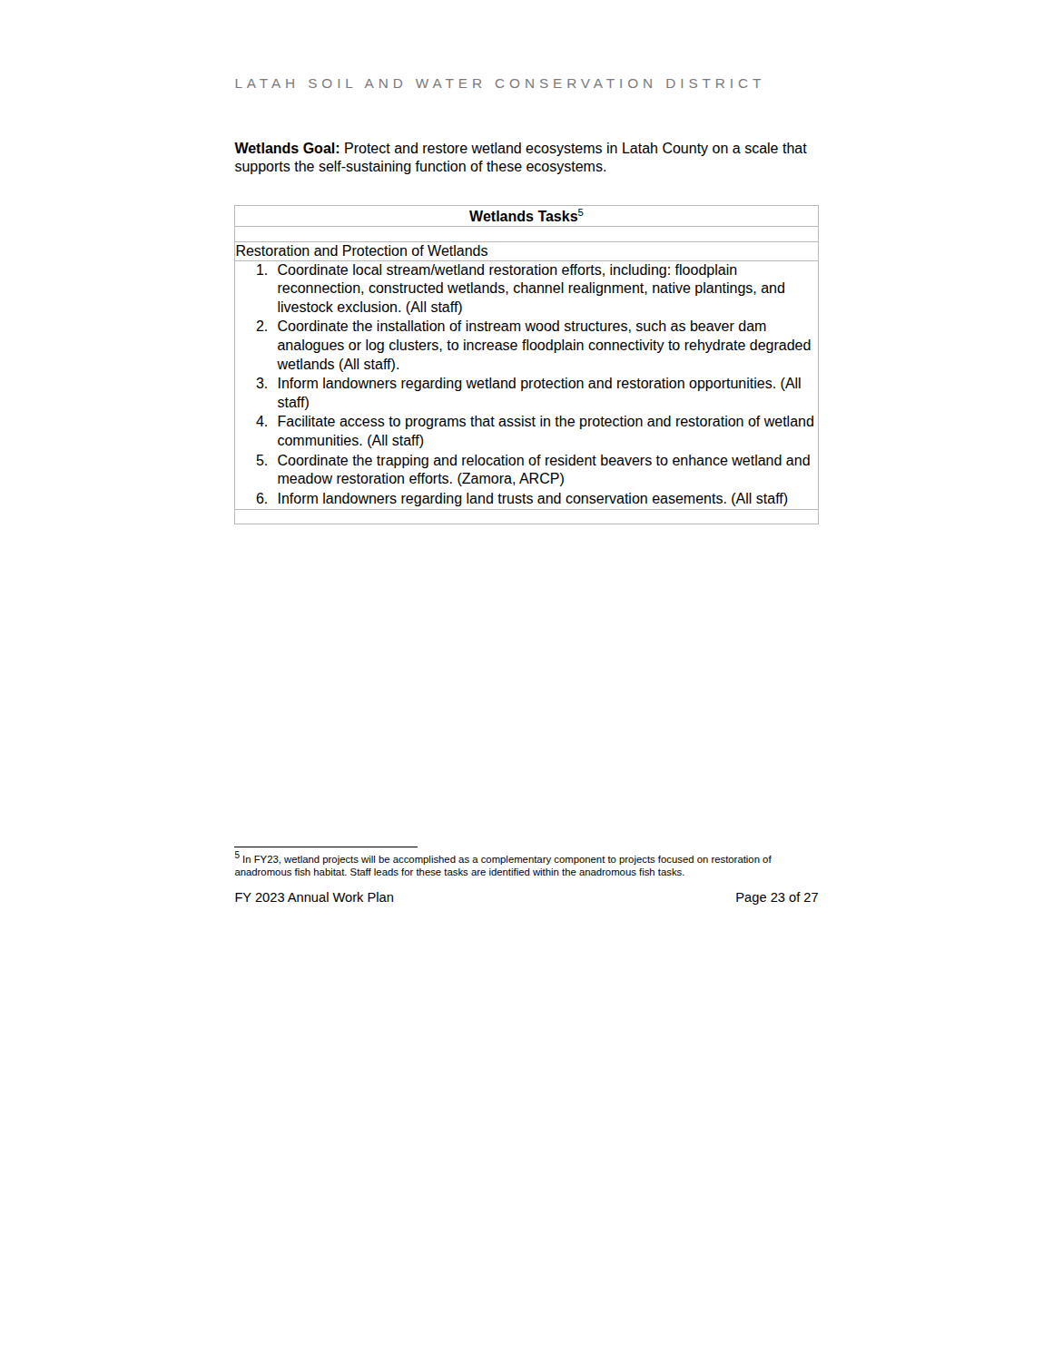Latah Soil and Water Conservation District
Wetlands Goal: Protect and restore wetland ecosystems in Latah County on a scale that supports the self-sustaining function of these ecosystems.
| Wetlands Tasks 5 |
| Restoration and Protection of Wetlands |
| Coordinate local stream/wetland restoration efforts, including: floodplain reconnection, constructed wetlands, channel realignment, native plantings, and livestock exclusion. (All staff) Coordinate the installation of instream wood structures, such as beaver dam analogues or log clusters, to increase floodplain connectivity to rehydrate degraded wetlands (All staff). Inform landowners regarding wetland protection and restoration opportunities. (All staff) Facilitate access to programs that assist in the protection and restoration of wetland communities. (All staff) Coordinate the trapping and relocation of resident beavers to enhance wetland and meadow restoration efforts. (Zamora, ARCP) Inform landowners regarding land trusts and conservation easements. (All staff) |
5 In FY23, wetland projects will be accomplished as a complementary component to projects focused on restoration of anadromous fish habitat. Staff leads for these tasks are identified within the anadromous fish tasks.
FY 2023 Annual Work Plan Page 23 of 27